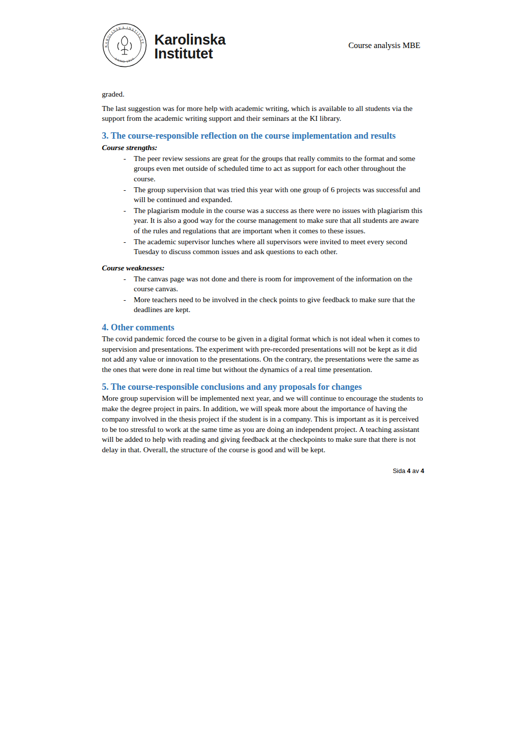KAROLINSKA INSTITUTET ANNO 1810
Karolinska Institutet
Course analysis MBE
graded.
The last suggestion was for more help with academic writing, which is available to all students via the support from the academic writing support and their seminars at the KI library.
3. The course-responsible reflection on the course implementation and results
Course strengths:
The peer review sessions are great for the groups that really commits to the format and some groups even met outside of scheduled time to act as support for each other throughout the course.
The group supervision that was tried this year with one group of 6 projects was successful and will be continued and expanded.
The plagiarism module in the course was a success as there were no issues with plagiarism this year. It is also a good way for the course management to make sure that all students are aware of the rules and regulations that are important when it comes to these issues.
The academic supervisor lunches where all supervisors were invited to meet every second Tuesday to discuss common issues and ask questions to each other.
Course weaknesses:
The canvas page was not done and there is room for improvement of the information on the course canvas.
More teachers need to be involved in the check points to give feedback to make sure that the deadlines are kept.
4. Other comments
The covid pandemic forced the course to be given in a digital format which is not ideal when it comes to supervision and presentations. The experiment with pre-recorded presentations will not be kept as it did not add any value or innovation to the presentations. On the contrary, the presentations were the same as the ones that were done in real time but without the dynamics of a real time presentation.
5. The course-responsible conclusions and any proposals for changes
More group supervision will be implemented next year, and we will continue to encourage the students to make the degree project in pairs. In addition, we will speak more about the importance of having the company involved in the thesis project if the student is in a company. This is important as it is perceived to be too stressful to work at the same time as you are doing an independent project. A teaching assistant will be added to help with reading and giving feedback at the checkpoints to make sure that there is not delay in that. Overall, the structure of the course is good and will be kept.
Sida 4 av 4